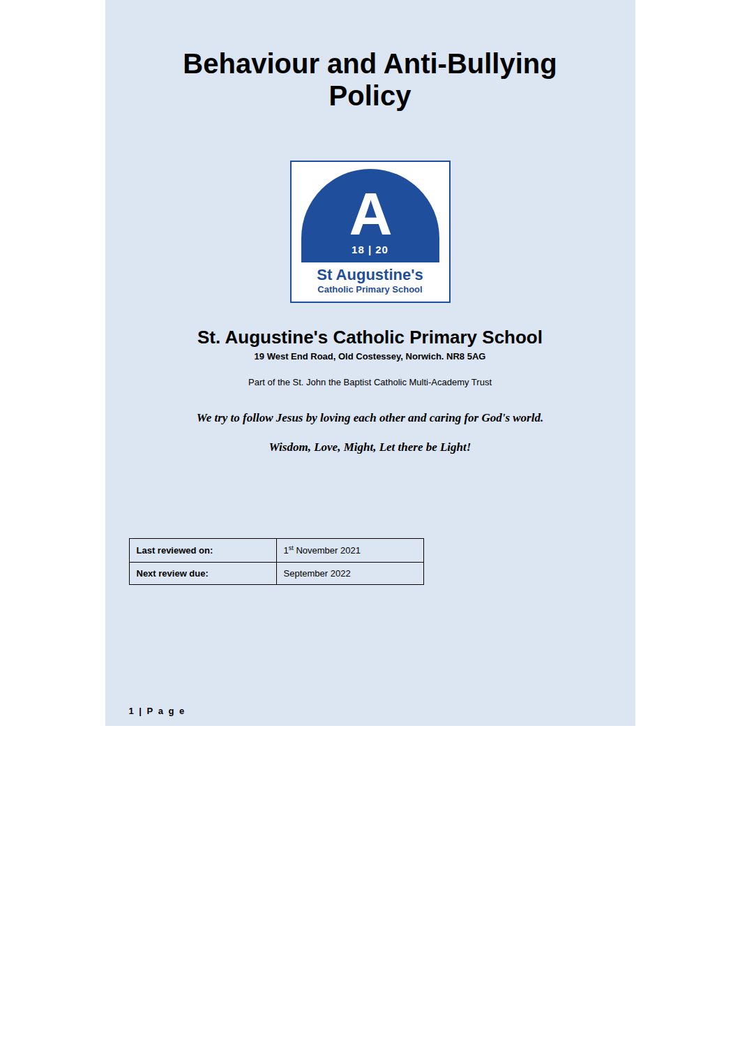Behaviour and Anti-Bullying Policy
A
18 | 20
St Augustine's
Catholic Primary School
St. Augustine's Catholic Primary School
19 West End Road, Old Costessey, Norwich. NR8 5AG
Part of the St. John the Baptist Catholic Multi-Academy Trust
We try to follow Jesus by loving each other and caring for God's world.
Wisdom, Love, Might, Let there be Light!
| Last reviewed on: | 1 st November 2021 |
| Next review due: | September 2022 |
1 | P a g e